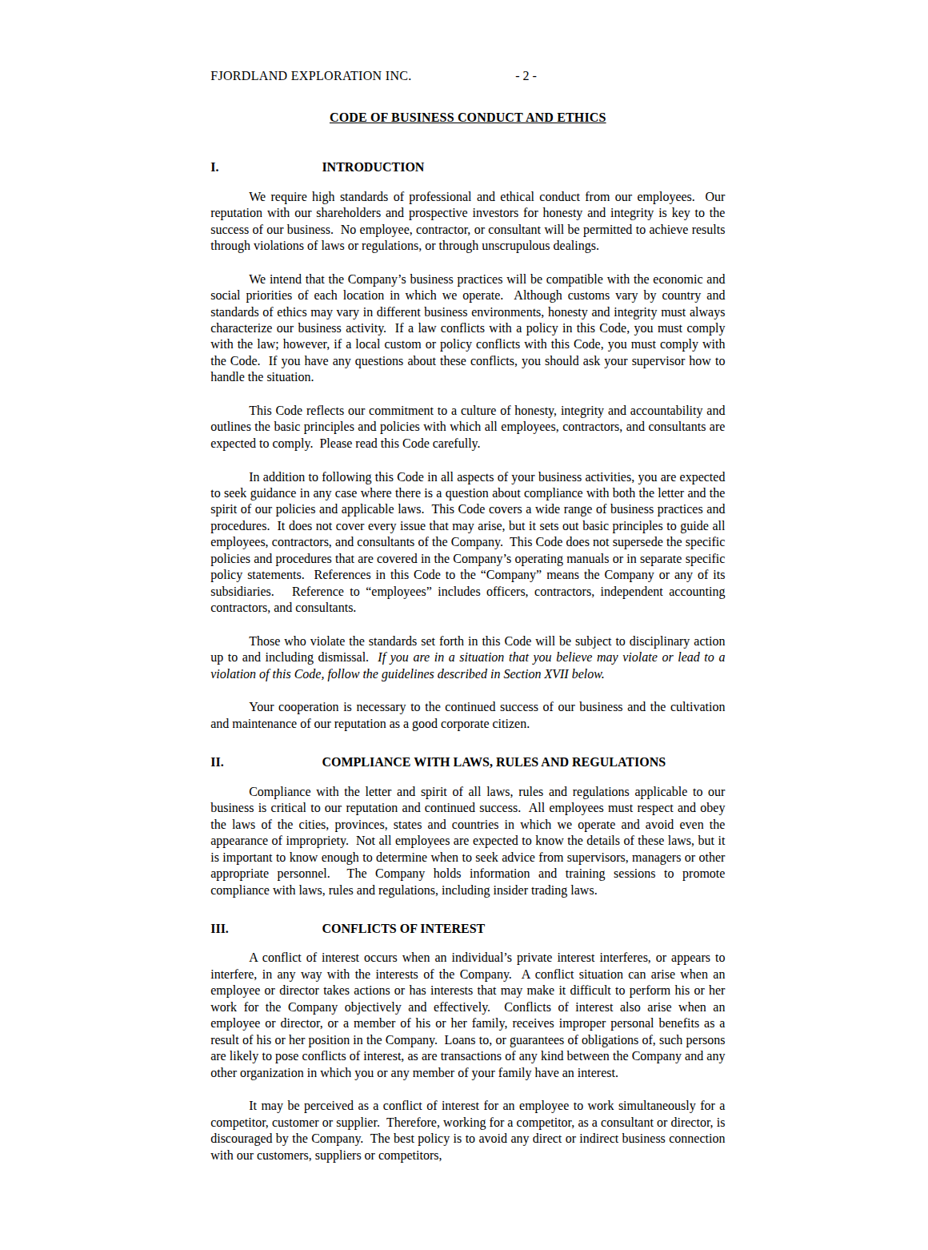FJORDLAND EXPLORATION INC. - 2 -
CODE OF BUSINESS CONDUCT AND ETHICS
I. INTRODUCTION
We require high standards of professional and ethical conduct from our employees. Our reputation with our shareholders and prospective investors for honesty and integrity is key to the success of our business. No employee, contractor, or consultant will be permitted to achieve results through violations of laws or regulations, or through unscrupulous dealings.
We intend that the Company’s business practices will be compatible with the economic and social priorities of each location in which we operate. Although customs vary by country and standards of ethics may vary in different business environments, honesty and integrity must always characterize our business activity. If a law conflicts with a policy in this Code, you must comply with the law; however, if a local custom or policy conflicts with this Code, you must comply with the Code. If you have any questions about these conflicts, you should ask your supervisor how to handle the situation.
This Code reflects our commitment to a culture of honesty, integrity and accountability and outlines the basic principles and policies with which all employees, contractors, and consultants are expected to comply. Please read this Code carefully.
In addition to following this Code in all aspects of your business activities, you are expected to seek guidance in any case where there is a question about compliance with both the letter and the spirit of our policies and applicable laws. This Code covers a wide range of business practices and procedures. It does not cover every issue that may arise, but it sets out basic principles to guide all employees, contractors, and consultants of the Company. This Code does not supersede the specific policies and procedures that are covered in the Company’s operating manuals or in separate specific policy statements. References in this Code to the “Company” means the Company or any of its subsidiaries. Reference to “employees” includes officers, contractors, independent accounting contractors, and consultants.
Those who violate the standards set forth in this Code will be subject to disciplinary action up to and including dismissal. If you are in a situation that you believe may violate or lead to a violation of this Code, follow the guidelines described in Section XVII below.
Your cooperation is necessary to the continued success of our business and the cultivation and maintenance of our reputation as a good corporate citizen.
II. COMPLIANCE WITH LAWS, RULES AND REGULATIONS
Compliance with the letter and spirit of all laws, rules and regulations applicable to our business is critical to our reputation and continued success. All employees must respect and obey the laws of the cities, provinces, states and countries in which we operate and avoid even the appearance of impropriety. Not all employees are expected to know the details of these laws, but it is important to know enough to determine when to seek advice from supervisors, managers or other appropriate personnel. The Company holds information and training sessions to promote compliance with laws, rules and regulations, including insider trading laws.
III. CONFLICTS OF INTEREST
A conflict of interest occurs when an individual’s private interest interferes, or appears to interfere, in any way with the interests of the Company. A conflict situation can arise when an employee or director takes actions or has interests that may make it difficult to perform his or her work for the Company objectively and effectively. Conflicts of interest also arise when an employee or director, or a member of his or her family, receives improper personal benefits as a result of his or her position in the Company. Loans to, or guarantees of obligations of, such persons are likely to pose conflicts of interest, as are transactions of any kind between the Company and any other organization in which you or any member of your family have an interest.
It may be perceived as a conflict of interest for an employee to work simultaneously for a competitor, customer or supplier. Therefore, working for a competitor, as a consultant or director, is discouraged by the Company. The best policy is to avoid any direct or indirect business connection with our customers, suppliers or competitors,